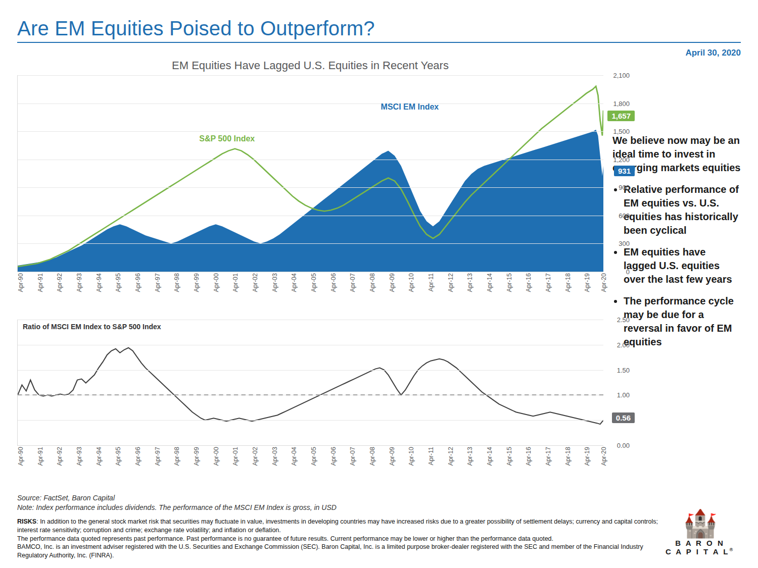Are EM Equities Poised to Outperform?
April 30, 2020
EM Equities Have Lagged U.S. Equities in Recent Years
MSCI EM Index
S&P 500 Index
2,100 1,800 1,500 1,200 900 600 300 0
1,657
931
Apr-90 Apr-91 Apr-92 Apr-93 Apr-94 Apr-95 Apr-96 Apr-97 Apr-98 Apr-99 Apr-00 Apr-01 Apr-02 Apr-03 Apr-04 Apr-05 Apr-06 Apr-07 Apr-08 Apr-09 Apr-10 Apr-11 Apr-12 Apr-13 Apr-14 Apr-15 Apr-16 Apr-17 Apr-18 Apr-19 Apr-20
Ratio of MSCI EM Index to S&P 500 Index
2.50 2.00 1.50 1.00 0.50 0.00
0.56
Apr-90 Apr-91 Apr-92 Apr-93 Apr-94 Apr-95 Apr-96 Apr-97 Apr-98 Apr-99 Apr-00 Apr-01 Apr-02 Apr-03 Apr-04 Apr-05 Apr-06 Apr-07 Apr-08 Apr-09 Apr-10 Apr-11 Apr-12 Apr-13 Apr-14 Apr-15 Apr-16 Apr-17 Apr-18 Apr-19 Apr-20
We believe now may be an ideal time to invest in emerging markets equities
Relative performance of EM equities vs. U.S. equities has historically been cyclical
EM equities have lagged U.S. equities over the last few years
The performance cycle may be due for a reversal in favor of EM equities
Source: FactSet, Baron Capital
Note: Index performance includes dividends. The performance of the MSCI EM Index is gross, in USD
RISKS: In addition to the general stock market risk that securities may fluctuate in value, investments in developing countries may have increased risks due to a greater possibility of settlement delays; currency and capital controls; interest rate sensitivity; corruption and crime; exchange rate volatility; and inflation or deflation.
The performance data quoted represents past performance. Past performance is no guarantee of future results. Current performance may be lower or higher than the performance data quoted.
BAMCO, Inc. is an investment adviser registered with the U.S. Securities and Exchange Commission (SEC). Baron Capital, Inc. is a limited purpose broker-dealer registered with the SEC and member of the Financial Industry Regulatory Authority, Inc. (FINRA).
🏰
B A R O N
C A P I T A L®